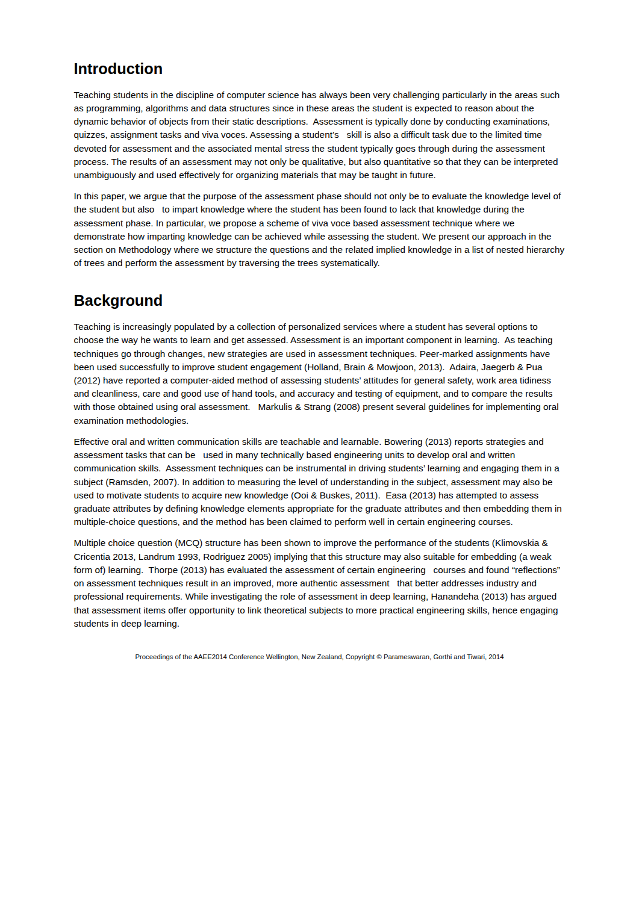Introduction
Teaching students in the discipline of computer science has always been very challenging particularly in the areas such as programming, algorithms and data structures since in these areas the student is expected to reason about the dynamic behavior of objects from their static descriptions. Assessment is typically done by conducting examinations, quizzes, assignment tasks and viva voces. Assessing a student’s skill is also a difficult task due to the limited time devoted for assessment and the associated mental stress the student typically goes through during the assessment process. The results of an assessment may not only be qualitative, but also quantitative so that they can be interpreted unambiguously and used effectively for organizing materials that may be taught in future.
In this paper, we argue that the purpose of the assessment phase should not only be to evaluate the knowledge level of the student but also to impart knowledge where the student has been found to lack that knowledge during the assessment phase. In particular, we propose a scheme of viva voce based assessment technique where we demonstrate how imparting knowledge can be achieved while assessing the student. We present our approach in the section on Methodology where we structure the questions and the related implied knowledge in a list of nested hierarchy of trees and perform the assessment by traversing the trees systematically.
Background
Teaching is increasingly populated by a collection of personalized services where a student has several options to choose the way he wants to learn and get assessed. Assessment is an important component in learning. As teaching techniques go through changes, new strategies are used in assessment techniques. Peer-marked assignments have been used successfully to improve student engagement (Holland, Brain & Mowjoon, 2013). Adaira, Jaegerb & Pua (2012) have reported a computer-aided method of assessing students’ attitudes for general safety, work area tidiness and cleanliness, care and good use of hand tools, and accuracy and testing of equipment, and to compare the results with those obtained using oral assessment. Markulis & Strang (2008) present several guidelines for implementing oral examination methodologies.
Effective oral and written communication skills are teachable and learnable. Bowering (2013) reports strategies and assessment tasks that can be used in many technically based engineering units to develop oral and written communication skills. Assessment techniques can be instrumental in driving students’ learning and engaging them in a subject (Ramsden, 2007). In addition to measuring the level of understanding in the subject, assessment may also be used to motivate students to acquire new knowledge (Ooi & Buskes, 2011). Easa (2013) has attempted to assess graduate attributes by defining knowledge elements appropriate for the graduate attributes and then embedding them in multiple-choice questions, and the method has been claimed to perform well in certain engineering courses.
Multiple choice question (MCQ) structure has been shown to improve the performance of the students (Klimovskia & Cricentia 2013, Landrum 1993, Rodriguez 2005) implying that this structure may also suitable for embedding (a weak form of) learning. Thorpe (2013) has evaluated the assessment of certain engineering courses and found “reflections” on assessment techniques result in an improved, more authentic assessment that better addresses industry and professional requirements. While investigating the role of assessment in deep learning, Hanandeha (2013) has argued that assessment items offer opportunity to link theoretical subjects to more practical engineering skills, hence engaging students in deep learning.
Proceedings of the AAEE2014 Conference Wellington, New Zealand, Copyright © Parameswaran, Gorthi and Tiwari, 2014